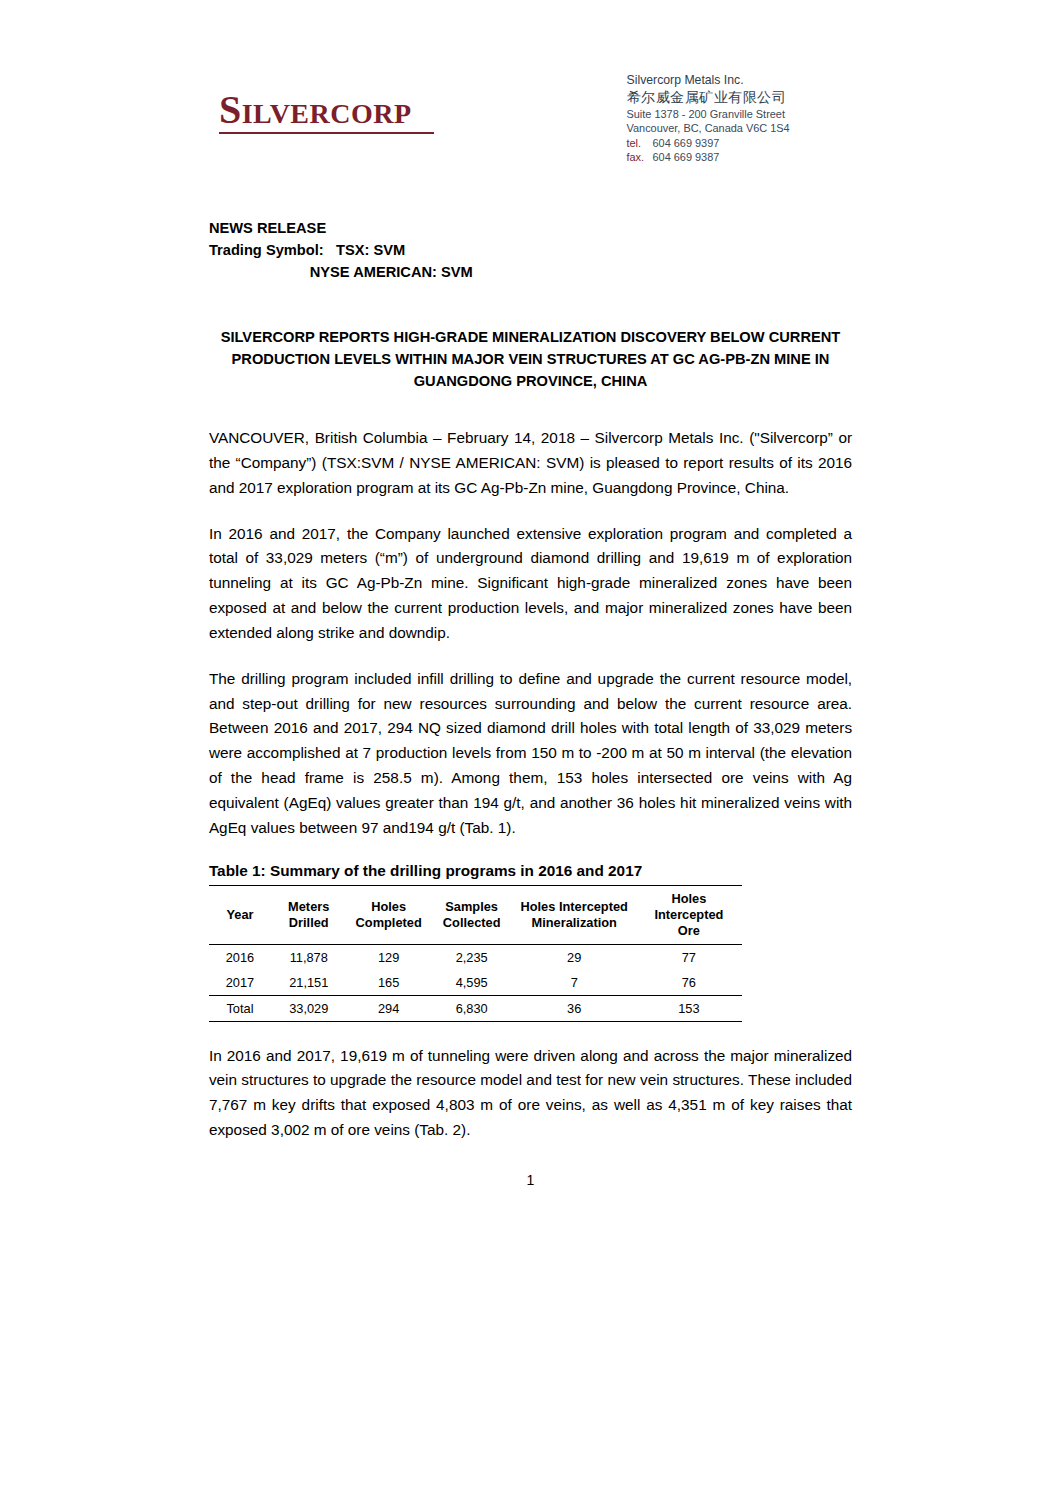SILVERCORP
Silvercorp Metals Inc.
希尔威金属矿业有限公司
Suite 1378 - 200 Granville Street
Vancouver, BC, Canada V6C 1S4
tel. 604 669 9397
fax. 604 669 9387
NEWS RELEASE
Trading Symbol: TSX: SVM
NYSE AMERICAN: SVM
Silvercorp Reports High-Grade Mineralization Discovery Below Current Production Levels Within Major Vein Structures at GC Ag-Pb-Zn Mine in Guangdong Province, China
VANCOUVER, British Columbia – February 14, 2018 – Silvercorp Metals Inc. ("Silvercorp” or the “Company”) (TSX:SVM / NYSE AMERICAN: SVM) is pleased to report results of its 2016 and 2017 exploration program at its GC Ag-Pb-Zn mine, Guangdong Province, China.
In 2016 and 2017, the Company launched extensive exploration program and completed a total of 33,029 meters (“m”) of underground diamond drilling and 19,619 m of exploration tunneling at its GC Ag-Pb-Zn mine. Significant high-grade mineralized zones have been exposed at and below the current production levels, and major mineralized zones have been extended along strike and downdip.
The drilling program included infill drilling to define and upgrade the current resource model, and step-out drilling for new resources surrounding and below the current resource area. Between 2016 and 2017, 294 NQ sized diamond drill holes with total length of 33,029 meters were accomplished at 7 production levels from 150 m to -200 m at 50 m interval (the elevation of the head frame is 258.5 m). Among them, 153 holes intersected ore veins with Ag equivalent (AgEq) values greater than 194 g/t, and another 36 holes hit mineralized veins with AgEq values between 97 and194 g/t (Tab. 1).
Table 1: Summary of the drilling programs in 2016 and 2017
| Year | Meters Drilled | Holes Completed | Samples Collected | Holes Intercepted Mineralization | Holes Intercepted Ore |
| --- | --- | --- | --- | --- | --- |
| 2016 | 11,878 | 129 | 2,235 | 29 | 77 |
| 2017 | 21,151 | 165 | 4,595 | 7 | 76 |
| Total | 33,029 | 294 | 6,830 | 36 | 153 |
In 2016 and 2017, 19,619 m of tunneling were driven along and across the major mineralized vein structures to upgrade the resource model and test for new vein structures. These included 7,767 m key drifts that exposed 4,803 m of ore veins, as well as 4,351 m of key raises that exposed 3,002 m of ore veins (Tab. 2).
1